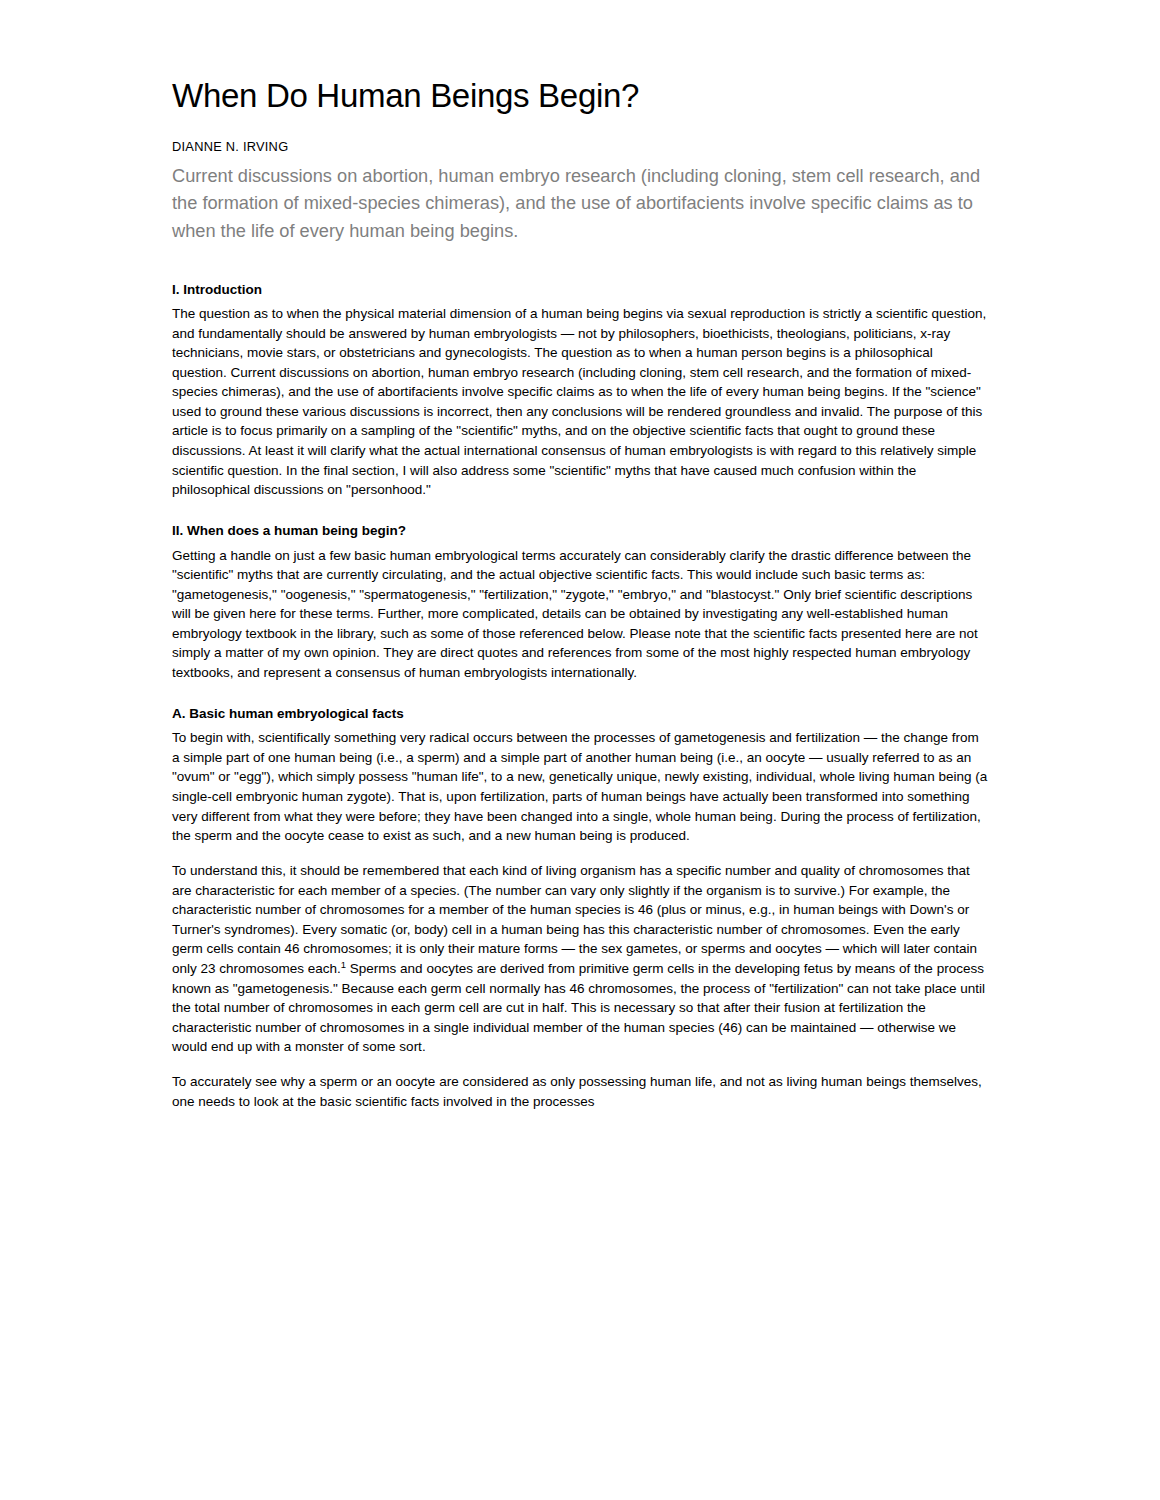When Do Human Beings Begin?
DIANNE N. IRVING
Current discussions on abortion, human embryo research (including cloning, stem cell research, and the formation of mixed-species chimeras), and the use of abortifacients involve specific claims as to when the life of every human being begins.
I. Introduction
The question as to when the physical material dimension of a human being begins via sexual reproduction is strictly a scientific question, and fundamentally should be answered by human embryologists — not by philosophers, bioethicists, theologians, politicians, x-ray technicians, movie stars, or obstetricians and gynecologists. The question as to when a human person begins is a philosophical question. Current discussions on abortion, human embryo research (including cloning, stem cell research, and the formation of mixed-species chimeras), and the use of abortifacients involve specific claims as to when the life of every human being begins. If the "science" used to ground these various discussions is incorrect, then any conclusions will be rendered groundless and invalid. The purpose of this article is to focus primarily on a sampling of the "scientific" myths, and on the objective scientific facts that ought to ground these discussions. At least it will clarify what the actual international consensus of human embryologists is with regard to this relatively simple scientific question. In the final section, I will also address some "scientific" myths that have caused much confusion within the philosophical discussions on "personhood."
II. When does a human being begin?
Getting a handle on just a few basic human embryological terms accurately can considerably clarify the drastic difference between the "scientific" myths that are currently circulating, and the actual objective scientific facts. This would include such basic terms as: "gametogenesis," "oogenesis," "spermatogenesis," "fertilization," "zygote," "embryo," and "blastocyst." Only brief scientific descriptions will be given here for these terms. Further, more complicated, details can be obtained by investigating any well-established human embryology textbook in the library, such as some of those referenced below. Please note that the scientific facts presented here are not simply a matter of my own opinion. They are direct quotes and references from some of the most highly respected human embryology textbooks, and represent a consensus of human embryologists internationally.
A. Basic human embryological facts
To begin with, scientifically something very radical occurs between the processes of gametogenesis and fertilization — the change from a simple part of one human being (i.e., a sperm) and a simple part of another human being (i.e., an oocyte — usually referred to as an "ovum" or "egg"), which simply possess "human life", to a new, genetically unique, newly existing, individual, whole living human being (a single-cell embryonic human zygote). That is, upon fertilization, parts of human beings have actually been transformed into something very different from what they were before; they have been changed into a single, whole human being. During the process of fertilization, the sperm and the oocyte cease to exist as such, and a new human being is produced.
To understand this, it should be remembered that each kind of living organism has a specific number and quality of chromosomes that are characteristic for each member of a species. (The number can vary only slightly if the organism is to survive.) For example, the characteristic number of chromosomes for a member of the human species is 46 (plus or minus, e.g., in human beings with Down's or Turner's syndromes). Every somatic (or, body) cell in a human being has this characteristic number of chromosomes. Even the early germ cells contain 46 chromosomes; it is only their mature forms — the sex gametes, or sperms and oocytes — which will later contain only 23 chromosomes each.1 Sperms and oocytes are derived from primitive germ cells in the developing fetus by means of the process known as "gametogenesis." Because each germ cell normally has 46 chromosomes, the process of "fertilization" can not take place until the total number of chromosomes in each germ cell are cut in half. This is necessary so that after their fusion at fertilization the characteristic number of chromosomes in a single individual member of the human species (46) can be maintained — otherwise we would end up with a monster of some sort.
To accurately see why a sperm or an oocyte are considered as only possessing human life, and not as living human beings themselves, one needs to look at the basic scientific facts involved in the processes